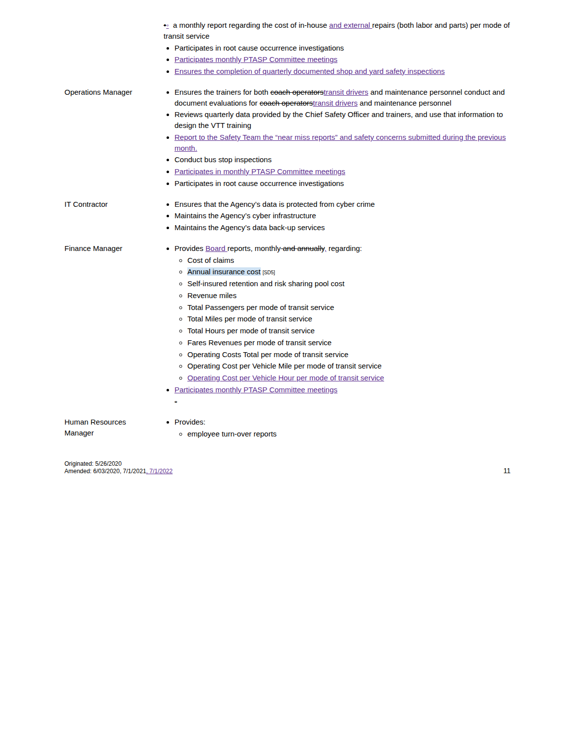•◦ a monthly report regarding the cost of in-house and external repairs (both labor and parts) per mode of transit service
Participates in root cause occurrence investigations
Participates monthly PTASP Committee meetings
Ensures the completion of quarterly documented shop and yard safety inspections
Operations Manager
Ensures the trainers for both coach operators transit drivers and maintenance personnel conduct and document evaluations for coach operators transit drivers and maintenance personnel
Reviews quarterly data provided by the Chief Safety Officer and trainers, and use that information to design the VTT training
Report to the Safety Team the “near miss reports” and safety concerns submitted during the previous month.
Conduct bus stop inspections
Participates in monthly PTASP Committee meetings
Participates in root cause occurrence investigations
IT Contractor
Ensures that the Agency’s data is protected from cyber crime
Maintains the Agency’s cyber infrastructure
Maintains the Agency’s data back-up services
Finance Manager
Provides Board reports, monthly and annually, regarding:
Cost of claims
Annual insurance cost [SD5]
Self-insured retention and risk sharing pool cost
Revenue miles
Total Passengers per mode of transit service
Total Miles per mode of transit service
Total Hours per mode of transit service
Fares Revenues per mode of transit service
Operating Costs Total per mode of transit service
Operating Cost per Vehicle Mile per mode of transit service
Operating Cost per Vehicle Hour per mode of transit service
Participates monthly PTASP Committee meetings
◦
Human Resources
Manager
Provides:
employee turn-over reports
Originated: 5/26/2020
Amended: 6/03/2020, 7/1/2021, 7/1/2022
11